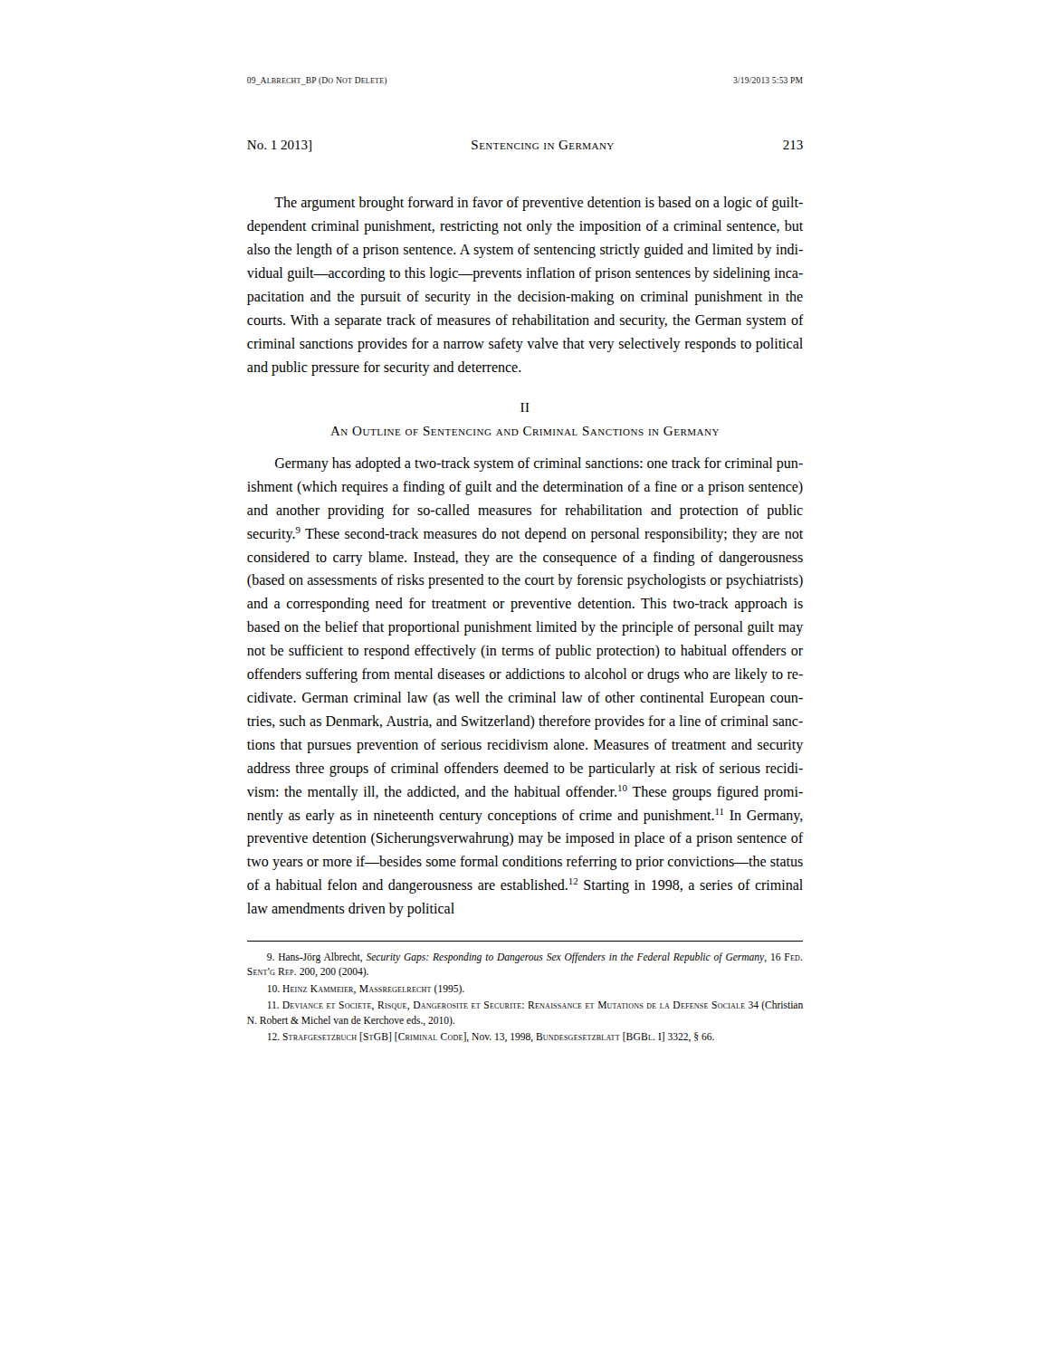09_ALBRECHT_BP (DO NOT DELETE) 3/19/2013 5:53 PM
No. 1 2013] Sentencing in Germany 213
The argument brought forward in favor of preventive detention is based on a logic of guilt-dependent criminal punishment, restricting not only the imposition of a criminal sentence, but also the length of a prison sentence. A system of sentencing strictly guided and limited by individual guilt—according to this logic—prevents inflation of prison sentences by sidelining incapacitation and the pursuit of security in the decision-making on criminal punishment in the courts. With a separate track of measures of rehabilitation and security, the German system of criminal sanctions provides for a narrow safety valve that very selectively responds to political and public pressure for security and deterrence.
II
An Outline of Sentencing and Criminal Sanctions in Germany
Germany has adopted a two-track system of criminal sanctions: one track for criminal punishment (which requires a finding of guilt and the determination of a fine or a prison sentence) and another providing for so-called measures for rehabilitation and protection of public security.9 These second-track measures do not depend on personal responsibility; they are not considered to carry blame. Instead, they are the consequence of a finding of dangerousness (based on assessments of risks presented to the court by forensic psychologists or psychiatrists) and a corresponding need for treatment or preventive detention. This two-track approach is based on the belief that proportional punishment limited by the principle of personal guilt may not be sufficient to respond effectively (in terms of public protection) to habitual offenders or offenders suffering from mental diseases or addictions to alcohol or drugs who are likely to recidivate. German criminal law (as well the criminal law of other continental European countries, such as Denmark, Austria, and Switzerland) therefore provides for a line of criminal sanctions that pursues prevention of serious recidivism alone. Measures of treatment and security address three groups of criminal offenders deemed to be particularly at risk of serious recidivism: the mentally ill, the addicted, and the habitual offender.10 These groups figured prominently as early as in nineteenth century conceptions of crime and punishment.11 In Germany, preventive detention (Sicherungsverwahrung) may be imposed in place of a prison sentence of two years or more if—besides some formal conditions referring to prior convictions—the status of a habitual felon and dangerousness are established.12 Starting in 1998, a series of criminal law amendments driven by political
9. Hans-Jörg Albrecht, Security Gaps: Responding to Dangerous Sex Offenders in the Federal Republic of Germany, 16 Fed. Sent'g Rep. 200, 200 (2004).
10. Heinz Kammeier, Maßregelrecht (1995).
11. Deviance et Societe, Risque, Dangerosite et Securite: Renaissance et Mutations de la Defense Sociale 34 (Christian N. Robert & Michel van de Kerchove eds., 2010).
12. Strafgesetzbuch [StGB] [Criminal Code], Nov. 13, 1998, Bundesgesetzblatt [BGBl. I] 3322, § 66.